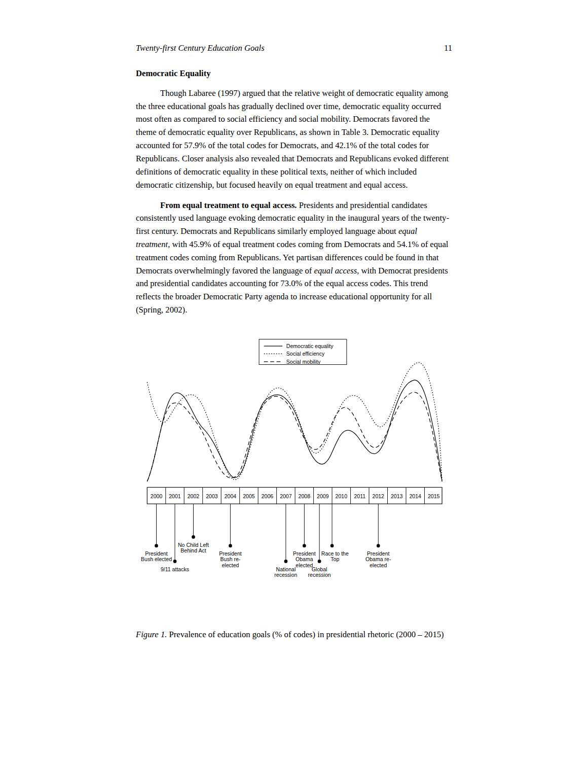Twenty-first Century Education Goals 11
Democratic Equality
Though Labaree (1997) argued that the relative weight of democratic equality among the three educational goals has gradually declined over time, democratic equality occurred most often as compared to social efficiency and social mobility. Democrats favored the theme of democratic equality over Republicans, as shown in Table 3. Democratic equality accounted for 57.9% of the total codes for Democrats, and 42.1% of the total codes for Republicans. Closer analysis also revealed that Democrats and Republicans evoked different definitions of democratic equality in these political texts, neither of which included democratic citizenship, but focused heavily on equal treatment and equal access.
From equal treatment to equal access. Presidents and presidential candidates consistently used language evoking democratic equality in the inaugural years of the twenty-first century. Democrats and Republicans similarly employed language about equal treatment, with 45.9% of equal treatment codes coming from Democrats and 54.1% of equal treatment codes coming from Republicans. Yet partisan differences could be found in that Democrats overwhelmingly favored the language of equal access, with Democrat presidents and presidential candidates accounting for 73.0% of the equal access codes. This trend reflects the broader Democratic Party agenda to increase educational opportunity for all (Spring, 2002).
Democratic equality Social efficiency Social mobility 2000 2001 2002 2003 2004 2005 2006 2007 2008 2009 2010 2011 2012 2013 2014 2015 President Bush elected 9/11 attacks No Child Left Behind Act President Bush re- elected National recession President Obama elected Global recession Race to the Top President Obama re- elected
Figure 1. Prevalence of education goals (% of codes) in presidential rhetoric (2000 – 2015)